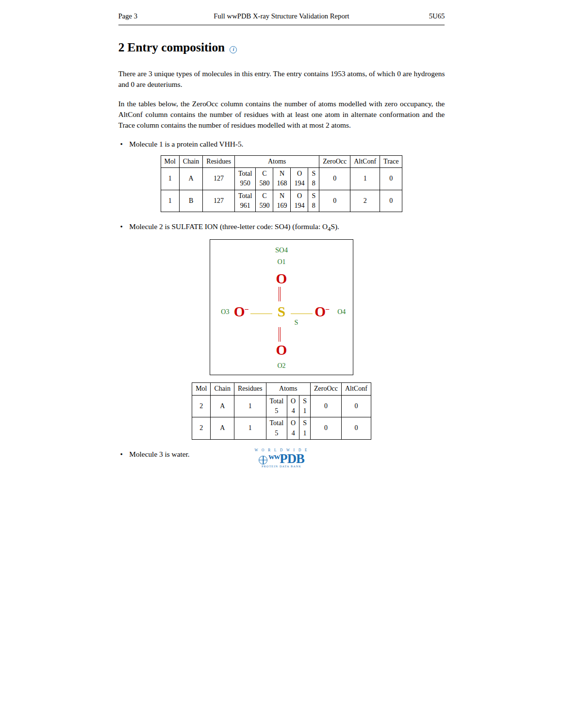Page 3
Full wwPDB X-ray Structure Validation Report
5U65
2 Entry composition i
There are 3 unique types of molecules in this entry. The entry contains 1953 atoms, of which 0 are hydrogens and 0 are deuteriums.
In the tables below, the ZeroOcc column contains the number of atoms modelled with zero occupancy, the AltConf column contains the number of residues with at least one atom in alternate conformation and the Trace column contains the number of residues modelled with at most 2 atoms.
Molecule 1 is a protein called VHH-5.
| Mol | Chain | Residues | Atoms | ZeroOcc | AltConf | Trace |
| --- | --- | --- | --- | --- | --- | --- |
| 1 | A | 127 | Total 950 | C 580 | N 168 | O 194 | S 8 | 0 | 1 | 0 |
| 1 | B | 127 | Total 961 | C 590 | N 169 | O 194 | S 8 | 0 | 2 | 0 |
Molecule 2 is SULFATE ION (three-letter code: SO4) (formula: O4S).
SO4
O1 O3 O4 O2 S S O
O
O–
O–
| Mol | Chain | Residues | Atoms | ZeroOcc | AltConf |
| --- | --- | --- | --- | --- | --- |
| 2 | A | 1 | Total 5 | O 4 | S 1 | 0 | 0 |
| 2 | A | 1 | Total 5 | O 4 | S 1 | 0 | 0 |
Molecule 3 is water.
W O R L D W I D E
ww PDB
PROTEIN DATA BANK